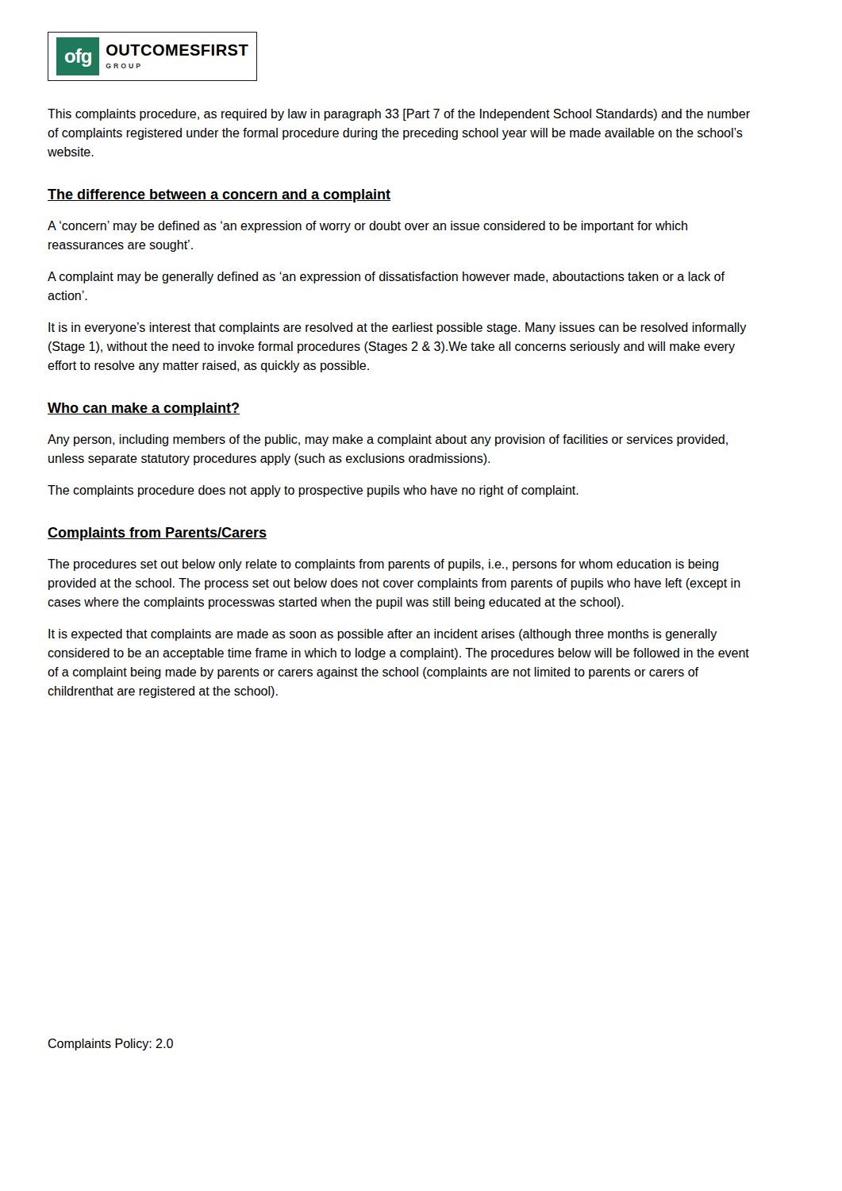ofg OUTCOMESFIRST
GROUP
This complaints procedure, as required by law in paragraph 33 [Part 7 of the Independent School Standards) and the number of complaints registered under the formal procedure during the preceding school year will be made available on the school’s website.
The difference between a concern and a complaint
A ‘concern’ may be defined as ‘an expression of worry or doubt over an issue considered to be important for which reassurances are sought’.
A complaint may be generally defined as ‘an expression of dissatisfaction however made, aboutactions taken or a lack of action’.
It is in everyone’s interest that complaints are resolved at the earliest possible stage. Many issues can be resolved informally (Stage 1), without the need to invoke formal procedures (Stages 2 & 3).We take all concerns seriously and will make every effort to resolve any matter raised, as quickly as possible.
Who can make a complaint?
Any person, including members of the public, may make a complaint about any provision of facilities or services provided, unless separate statutory procedures apply (such as exclusions oradmissions).
The complaints procedure does not apply to prospective pupils who have no right of complaint.
Complaints from Parents/Carers
The procedures set out below only relate to complaints from parents of pupils, i.e., persons for whom education is being provided at the school. The process set out below does not cover complaints from parents of pupils who have left (except in cases where the complaints processwas started when the pupil was still being educated at the school).
It is expected that complaints are made as soon as possible after an incident arises (although three months is generally considered to be an acceptable time frame in which to lodge a complaint). The procedures below will be followed in the event of a complaint being made by parents or carers against the school (complaints are not limited to parents or carers of childrenthat are registered at the school).
Complaints Policy: 2.0